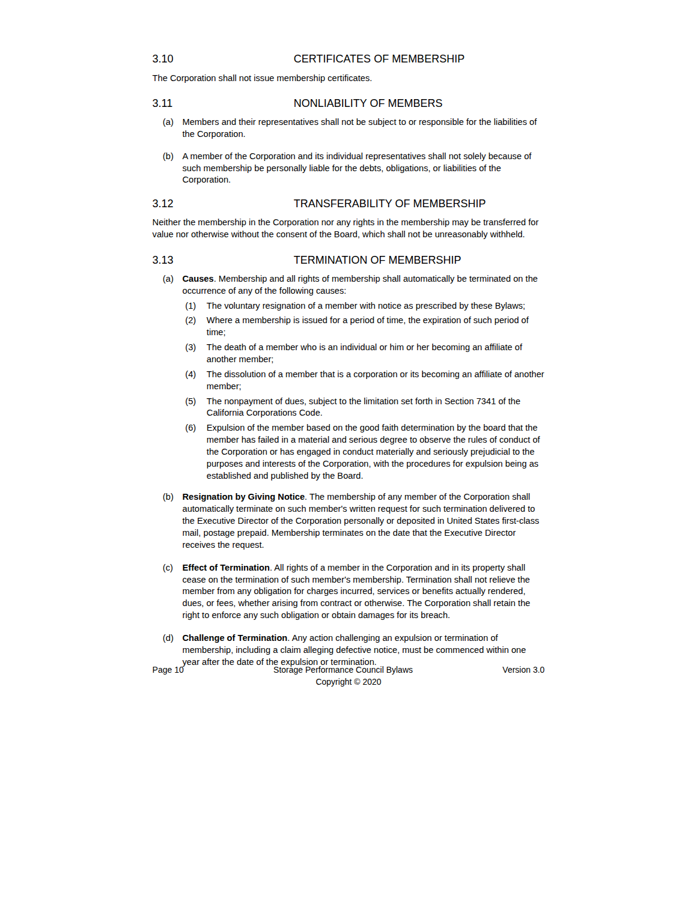3.10 CERTIFICATES OF MEMBERSHIP
The Corporation shall not issue membership certificates.
3.11 NONLIABILITY OF MEMBERS
(a) Members and their representatives shall not be subject to or responsible for the liabilities of the Corporation.
(b) A member of the Corporation and its individual representatives shall not solely because of such membership be personally liable for the debts, obligations, or liabilities of the Corporation.
3.12 TRANSFERABILITY OF MEMBERSHIP
Neither the membership in the Corporation nor any rights in the membership may be transferred for value nor otherwise without the consent of the Board, which shall not be unreasonably withheld.
3.13 TERMINATION OF MEMBERSHIP
(a) Causes. Membership and all rights of membership shall automatically be terminated on the occurrence of any of the following causes:
(1) The voluntary resignation of a member with notice as prescribed by these Bylaws;
(2) Where a membership is issued for a period of time, the expiration of such period of time;
(3) The death of a member who is an individual or him or her becoming an affiliate of another member;
(4) The dissolution of a member that is a corporation or its becoming an affiliate of another member;
(5) The nonpayment of dues, subject to the limitation set forth in Section 7341 of the California Corporations Code.
(6) Expulsion of the member based on the good faith determination by the board that the member has failed in a material and serious degree to observe the rules of conduct of the Corporation or has engaged in conduct materially and seriously prejudicial to the purposes and interests of the Corporation, with the procedures for expulsion being as established and published by the Board.
(b) Resignation by Giving Notice. The membership of any member of the Corporation shall automatically terminate on such member's written request for such termination delivered to the Executive Director of the Corporation personally or deposited in United States first-class mail, postage prepaid. Membership terminates on the date that the Executive Director receives the request.
(c) Effect of Termination. All rights of a member in the Corporation and in its property shall cease on the termination of such member's membership. Termination shall not relieve the member from any obligation for charges incurred, services or benefits actually rendered, dues, or fees, whether arising from contract or otherwise. The Corporation shall retain the right to enforce any such obligation or obtain damages for its breach.
(d) Challenge of Termination. Any action challenging an expulsion or termination of membership, including a claim alleging defective notice, must be commenced within one year after the date of the expulsion or termination.
Page 10
Storage Performance Council Bylaws
Version 3.0
Copyright © 2020